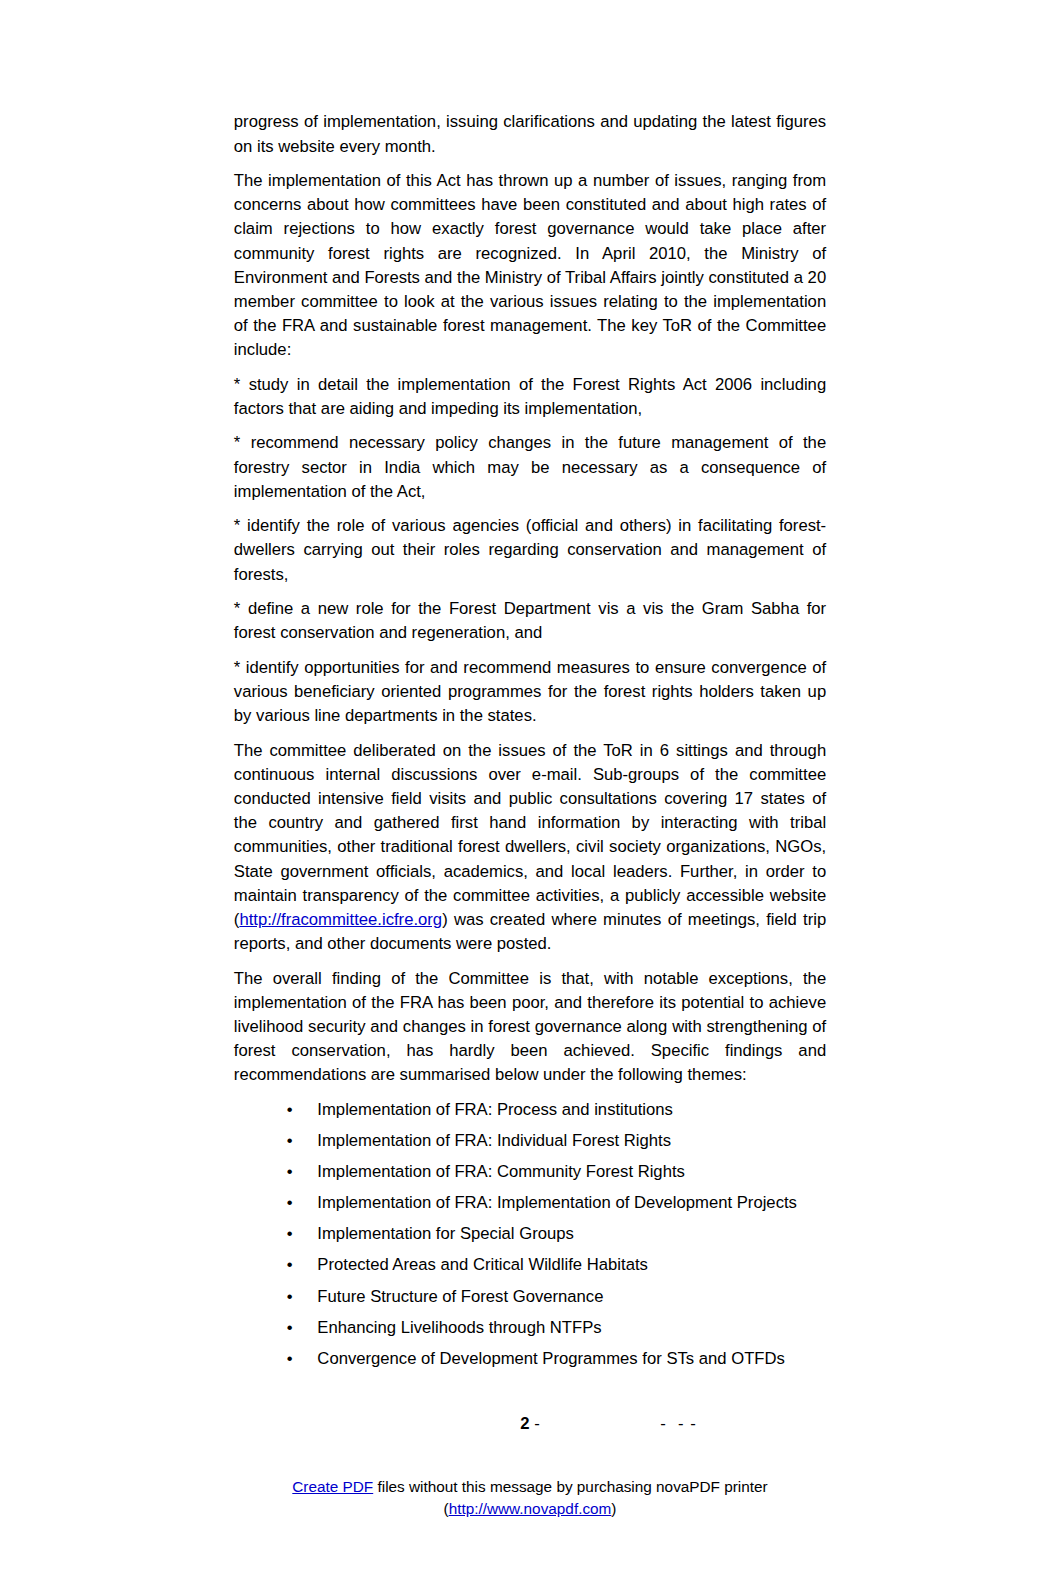progress of implementation, issuing clarifications and updating the latest figures on its website every month.
The implementation of this Act has thrown up a number of issues, ranging from concerns about how committees have been constituted and about high rates of claim rejections to how exactly forest governance would take place after community forest rights are recognized. In April 2010, the Ministry of Environment and Forests and the Ministry of Tribal Affairs jointly constituted a 20 member committee to look at the various issues relating to the implementation of the FRA and sustainable forest management. The key ToR of the Committee include:
* study in detail the implementation of the Forest Rights Act 2006 including factors that are aiding and impeding its implementation,
* recommend necessary policy changes in the future management of the forestry sector in India which may be necessary as a consequence of implementation of the Act,
* identify the role of various agencies (official and others) in facilitating forest-dwellers carrying out their roles regarding conservation and management of forests,
* define a new role for the Forest Department vis a vis the Gram Sabha for forest conservation and regeneration, and
* identify opportunities for and recommend measures to ensure convergence of various beneficiary oriented programmes for the forest rights holders taken up by various line departments in the states.
The committee deliberated on the issues of the ToR in 6 sittings and through continuous internal discussions over e-mail. Sub-groups of the committee conducted intensive field visits and public consultations covering 17 states of the country and gathered first hand information by interacting with tribal communities, other traditional forest dwellers, civil society organizations, NGOs, State government officials, academics, and local leaders. Further, in order to maintain transparency of the committee activities, a publicly accessible website (http://fracommittee.icfre.org) was created where minutes of meetings, field trip reports, and other documents were posted.
The overall finding of the Committee is that, with notable exceptions, the implementation of the FRA has been poor, and therefore its potential to achieve livelihood security and changes in forest governance along with strengthening of forest conservation, has hardly been achieved. Specific findings and recommendations are summarised below under the following themes:
Implementation of FRA: Process and institutions
Implementation of FRA: Individual Forest Rights
Implementation of FRA: Community Forest Rights
Implementation of FRA: Implementation of Development Projects
Implementation for Special Groups
Protected Areas and Critical Wildlife Habitats
Future Structure of Forest Governance
Enhancing Livelihoods through NTFPs
Convergence of Development Programmes for STs and OTFDs
2 - - - -
Create PDF files without this message by purchasing novaPDF printer (http://www.novapdf.com)